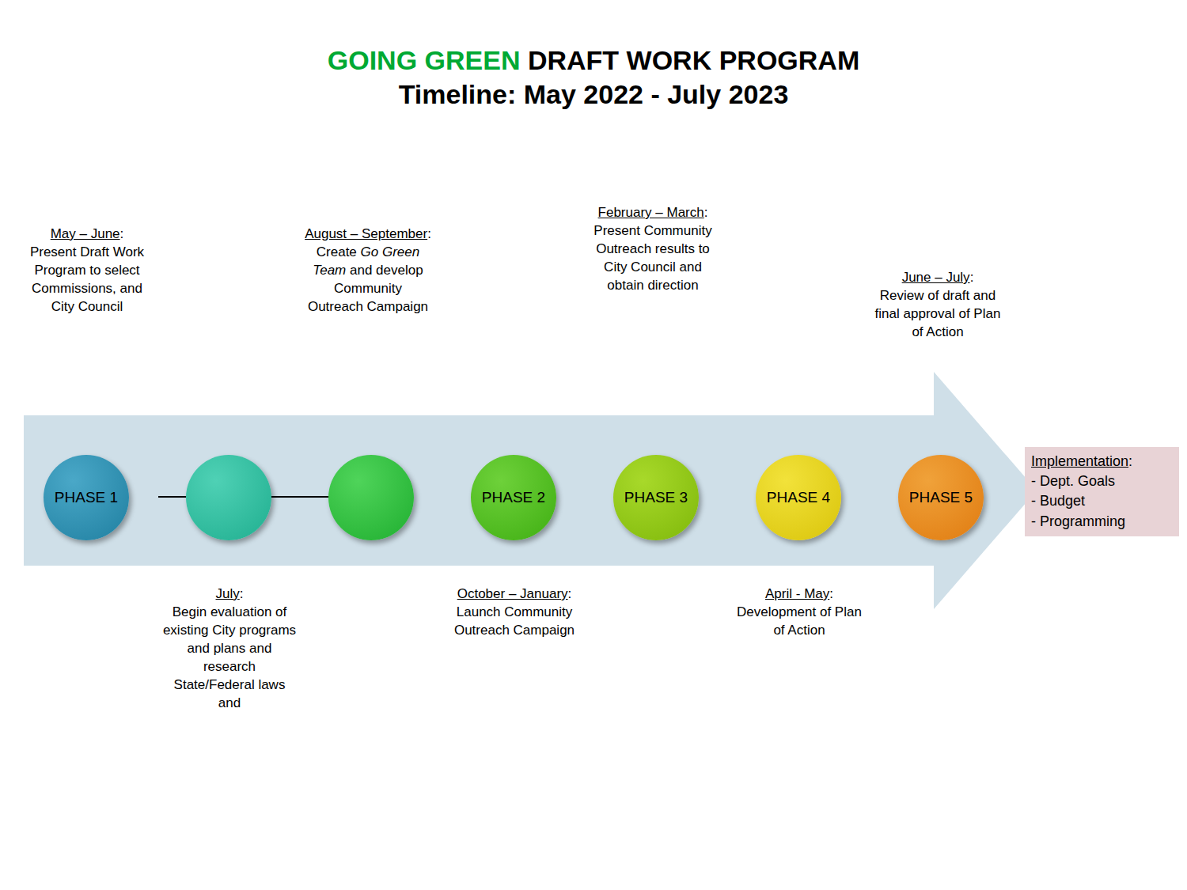GOING GREEN DRAFT WORK PROGRAM
Timeline: May 2022 - July 2023
PHASE 1
PHASE 2
PHASE 3
PHASE 4
PHASE 5
May – June:
Present Draft Work Program to select Commissions, and City Council
August – September:
Create Go Green Team and develop Community Outreach Campaign
February – March:
Present Community Outreach results to City Council and obtain direction
June – July:
Review of draft and final approval of Plan of Action
July:
Begin evaluation of existing City programs and plans and research State/Federal laws and
October – January:
Launch Community Outreach Campaign
April - May:
Development of Plan of Action
Implementation:
- Dept. Goals
- Budget
- Programming